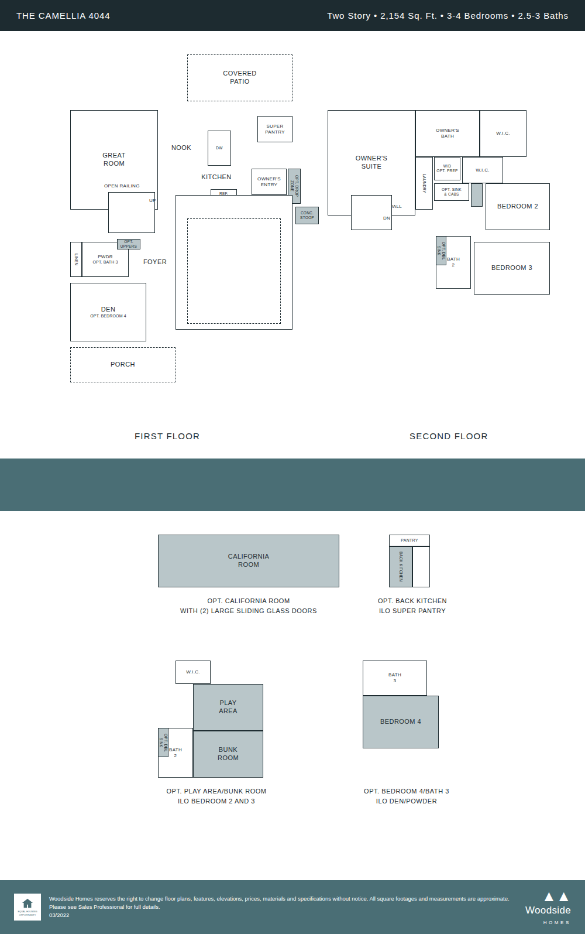THE CAMELLIA 4044
Two Story • 2,154 Sq. Ft. • 3-4 Bedrooms • 2.5-3 Baths
COVERED
PATIO
GREAT
ROOM
NOOK
KITCHEN
DW
SUPER
PANTRY
OWNER'S
ENTRY
OPT. DROP ZONE
CONC.
STOOP
REF.
AREA
OPEN RAILING
UP
2-BAY GARAGE
PWDR
OPT. BATH 3
OPT.
UPPERS
LINEN
FOYER
DEN
OPT. BEDROOM 4
PORCH
FIRST FLOOR
OWNER'S
SUITE
OWNER'S
BATH
W.I.C.
LAUNDRY
W/D
OPT. PREP
W.I.C.
OPT. SINK
& CABS
BEDROOM 2
HALF WALL
DN
BATH
2
OPT. DBL SINK
BEDROOM 3
SECOND FLOOR
CALIFORNIA
ROOM
OPT. CALIFORNIA ROOM
WITH (2) LARGE SLIDING GLASS DOORS
PANTRY
BACK KITCHEN
OPT. BACK KITCHEN
ILO SUPER PANTRY
W.I.C.
PLAY
AREA
BUNK
ROOM
BATH
2
OPT. DBL SINK
OPT. PLAY AREA/BUNK ROOM
ILO BEDROOM 2 AND 3
BATH
3
BEDROOM 4
OPT. BEDROOM 4/BATH 3
ILO DEN/POWDER
EQUAL HOUSING
OPPORTUNITY
Woodside Homes reserves the right to change floor plans, features, elevations, prices, materials and specifications without notice. All square footages and measurements are approximate. Please see Sales Professional for full details.
03/2022
▲▲
Woodside
HOMES